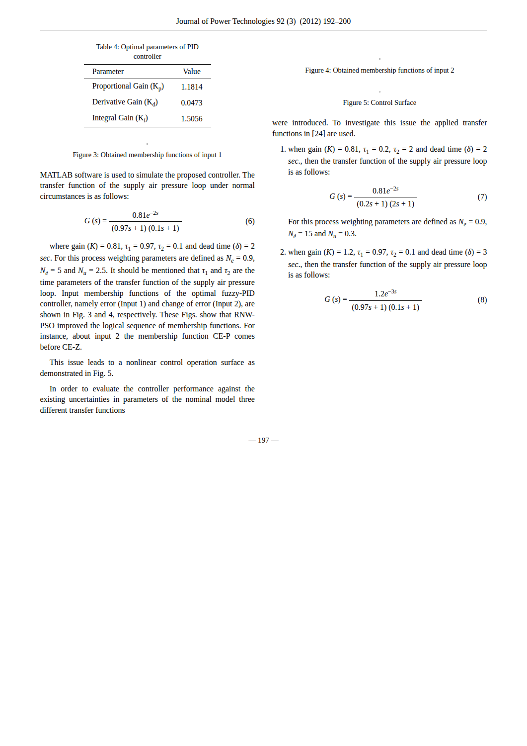Journal of Power Technologies 92 (3) (2012) 192–200
Table 4: Optimal parameters of PID controller
| Parameter | Value |
| --- | --- |
| Proportional Gain (K p ) | 1.1814 |
| Derivative Gain (K d ) | 0.0473 |
| Integral Gain (K i ) | 1.5056 |
Figure 3: Obtained membership functions of input 1
MATLAB software is used to simulate the proposed controller. The transfer function of the supply air pressure loop under normal circumstances is as follows:
G (s) = 0.81e−2s (0.97s + 1) (0.1s + 1)
(6)
where gain (K) = 0.81, τ1 = 0.97, τ2 = 0.1 and dead time (δ) = 2 sec. For this process weighting parameters are defined as Ne = 0.9, Nė = 5 and Nu = 2.5. It should be mentioned that τ1 and τ2 are the time parameters of the transfer function of the supply air pressure loop. Input membership functions of the optimal fuzzy-PID controller, namely error (Input 1) and change of error (Input 2), are shown in Fig. 3 and 4, respectively. These Figs. show that RNW-PSO improved the logical sequence of membership functions. For instance, about input 2 the membership function CE-P comes before CE-Z.
This issue leads to a nonlinear control operation surface as demonstrated in Fig. 5.
In order to evaluate the controller performance against the existing uncertainties in parameters of the nominal model three different transfer functions
Figure 4: Obtained membership functions of input 2
Figure 5: Control Surface
were introduced. To investigate this issue the applied transfer functions in [24] are used.
when gain (K) = 0.81, τ1 = 0.2, τ2 = 2 and dead time (δ) = 2 sec., then the transfer function of the supply air pressure loop is as follows:
G (s) = 0.81e−2s (0.2s + 1) (2s + 1)
(7)
For this process weighting parameters are defined as Ne = 0.9, Nė = 15 and Nu = 0.3.
when gain (K) = 1.2, τ1 = 0.97, τ2 = 0.1 and dead time (δ) = 3 sec., then the transfer function of the supply air pressure loop is as follows:
G (s) = 1.2e−3s (0.97s + 1) (0.1s + 1)
(8)
— 197 —